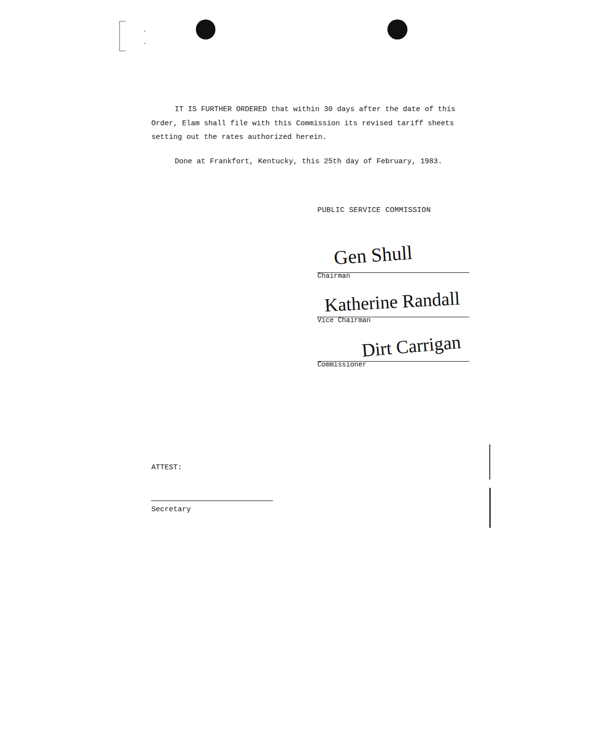.
.
IT IS FURTHER ORDERED that within 30 days after the date of this Order, Elam shall file with this Commission its revised tariff sheets setting out the rates authorized herein.
Done at Frankfort, Kentucky, this 25th day of February, 1983.
PUBLIC SERVICE COMMISSION
Gen Shull
Chairman
Katherine Randall
Vice Chairman
Dirt Carrigan
Commissioner
ATTEST:
Secretary